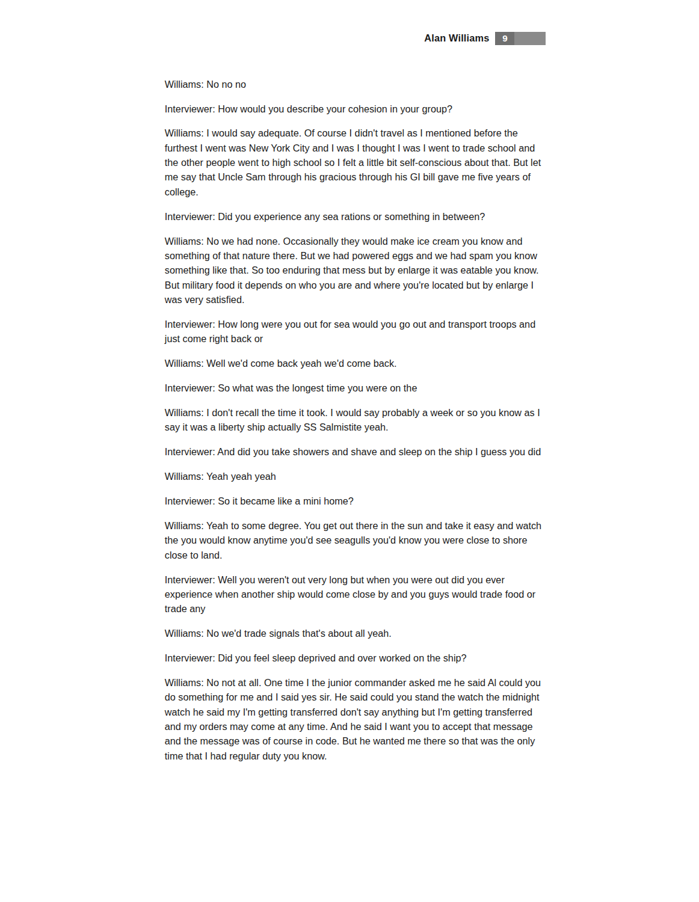Alan Williams 9
Williams: No no no
Interviewer: How would you describe your cohesion in your group?
Williams: I would say adequate. Of course I didn't travel as I mentioned before the furthest I went was New York City and I was I thought I was I went to trade school and the other people went to high school so I felt a little bit self-conscious about that. But let me say that Uncle Sam through his gracious through his GI bill gave me five years of college.
Interviewer: Did you experience any sea rations or something in between?
Williams: No we had none. Occasionally they would make ice cream you know and something of that nature there. But we had powered eggs and we had spam you know something like that. So too enduring that mess but by enlarge it was eatable you know. But military food it depends on who you are and where you're located but by enlarge I was very satisfied.
Interviewer: How long were you out for sea would you go out and transport troops and just come right back or
Williams: Well we'd come back yeah we'd come back.
Interviewer: So what was the longest time you were on the
Williams: I don't recall the time it took. I would say probably a week or so you know as I say it was a liberty ship actually SS Salmistite yeah.
Interviewer: And did you take showers and shave and sleep on the ship I guess you did
Williams: Yeah yeah yeah
Interviewer: So it became like a mini home?
Williams: Yeah to some degree. You get out there in the sun and take it easy and watch the you would know anytime you'd see seagulls you'd know you were close to shore close to land.
Interviewer: Well you weren't out very long but when you were out did you ever experience when another ship would come close by and you guys would trade food or trade any
Williams: No we'd trade signals that's about all yeah.
Interviewer: Did you feel sleep deprived and over worked on the ship?
Williams: No not at all. One time I the junior commander asked me he said Al could you do something for me and I said yes sir. He said could you stand the watch the midnight watch he said my I'm getting transferred don't say anything but I'm getting transferred and my orders may come at any time. And he said I want you to accept that message and the message was of course in code. But he wanted me there so that was the only time that I had regular duty you know.